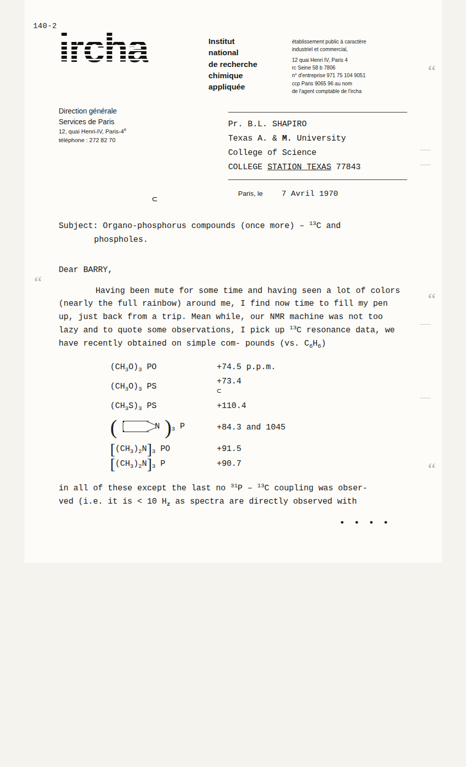140-2
“ “ “ “
ircha
Institut
national
de recherche
chimique
appliquée
établissement public à caractère
industriel et commercial,
12 quai Henri IV, Paris 4
rc Seine 58 b 7806
n° d'entreprise 971 75 104 9051
ccp Paris 9065 96 au nom
de l'agent comptable de l'ircha
Direction générale
Services de Paris
12, quai Henri-IV, Paris-4e
téléphone : 272 82 70
Pr. B.L. SHAPIRO
Texas A. & M. University
College of Science
COLLEGE STATION TEXAS 77843
⊂ Paris, le 7 Avril 1970
Subject: Organo-phosphorus compounds (once more) – 13C and
phospholes.
Dear BARRY,
Having been mute for some time and having seen a lot of colors (nearly the full rainbow) around me, I find now time to fill my pen up, just back from a trip. Mean while, our NMR machine was not too lazy and to quote some observations, I pick up 13C resonance data, we have recently obtained on simple com- pounds (vs. C6H6)
| (CH 3 O) 3 PO | +74.5 p.p.m. |
| (CH 3 O) 3 PS | +73.4 ⊂ |
| (CH 3 S) 3 PS | +110.4 |
| ( N ) 3 P | +84.3 and 1045 |
| [ (CH 3 ) 2 N ] 3 PO | +91.5 |
| [ (CH 3 ) 2 N ] 3 P | +90.7 |
in all of these except the last no 31P – 13C coupling was obser-
ved (i.e. it is < 10 Hz as spectra are directly observed with
• • • •